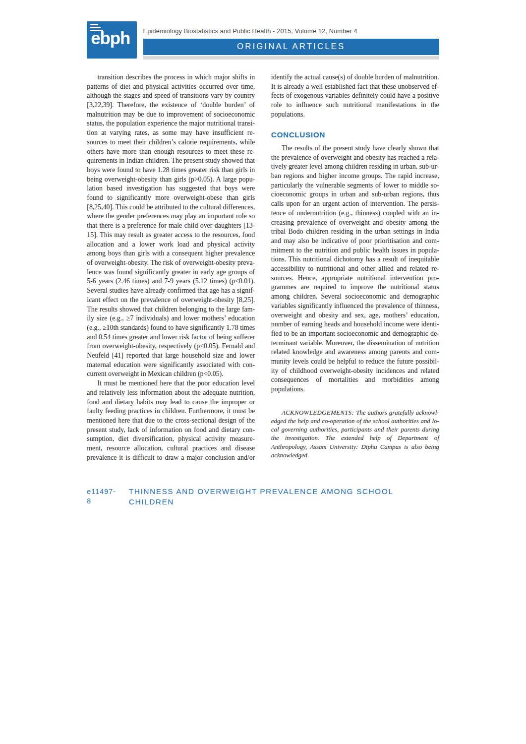ebph
Epidemiology Biostatistics and Public Health - 2015, Volume 12, Number 4
ORIGINAL ARTICLES
transition describes the process in which major shifts in patterns of diet and physical activities occurred over time, although the stages and speed of transitions vary by country [3,22,39]. Therefore, the existence of ‘double burden’ of malnutrition may be due to improvement of socioeconomic status, the population experience the major nutritional transition at varying rates, as some may have insufficient resources to meet their children’s calorie requirements, while others have more than enough resources to meet these requirements in Indian children. The present study showed that boys were found to have 1.28 times greater risk than girls in being overweight-obesity than girls (p>0.05). A large population based investigation has suggested that boys were found to significantly more overweight-obese than girls [8,25,40]. This could be attributed to the cultural differences, where the gender preferences may play an important role so that there is a preference for male child over daughters [13-15]. This may result as greater access to the resources, food allocation and a lower work load and physical activity among boys than girls with a consequent higher prevalence of overweight-obesity. The risk of overweight-obesity prevalence was found significantly greater in early age groups of 5-6 years (2.46 times) and 7-9 years (5.12 times) (p<0.01). Several studies have already confirmed that age has a significant effect on the prevalence of overweight-obesity [8,25]. The results showed that children belonging to the large family size (e.g., ≥7 individuals) and lower mothers’ education (e.g., ≥10th standards) found to have significantly 1.78 times and 0.54 times greater and lower risk factor of being sufferer from overweight-obesity, respectively (p<0.05). Fernald and Neufeld [41] reported that large household size and lower maternal education were significantly associated with concurrent overweight in Mexican children (p<0.05).
It must be mentioned here that the poor education level and relatively less information about the adequate nutrition, food and dietary habits may lead to cause the improper or faulty feeding practices in children. Furthermore, it must be mentioned here that due to the cross-sectional design of the present study, lack of information on food and dietary consumption, diet diversification, physical activity measurement, resource allocation, cultural practices and disease prevalence it is difficult to draw a major conclusion and/or identify the actual cause(s) of double burden of malnutrition. It is already a well established fact that these unobserved effects of exogenous variables definitely could have a positive role to influence such nutritional manifestations in the populations.
CONCLUSION
The results of the present study have clearly shown that the prevalence of overweight and obesity has reached a relatively greater level among children residing in urban, sub-urban regions and higher income groups. The rapid increase, particularly the vulnerable segments of lower to middle socioeconomic groups in urban and sub-urban regions, thus calls upon for an urgent action of intervention. The persistence of undernutrition (e.g., thinness) coupled with an increasing prevalence of overweight and obesity among the tribal Bodo children residing in the urban settings in India and may also be indicative of poor prioritisation and commitment to the nutrition and public health issues in populations. This nutritional dichotomy has a result of inequitable accessibility to nutritional and other allied and related resources. Hence, appropriate nutritional intervention programmes are required to improve the nutritional status among children. Several socioeconomic and demographic variables significantly influenced the prevalence of thinness, overweight and obesity and sex, age, mothers’ education, number of earning heads and household income were identified to be an important socioeconomic and demographic determinant variable. Moreover, the dissemination of nutrition related knowledge and awareness among parents and community levels could be helpful to reduce the future possibility of childhood overweight-obesity incidences and related consequences of mortalities and morbidities among populations.
ACKNOWLEDGEMENTS: The authors gratefully acknowledged the help and co-operation of the school authorities and local governing authorities, participants and their parents during the investigation. The extended help of Department of Anthropology, Assam University: Diphu Campus is also being acknowledged.
e11497-8 THINNESS AND OVERWEIGHT PREVALENCE AMONG SCHOOL CHILDREN